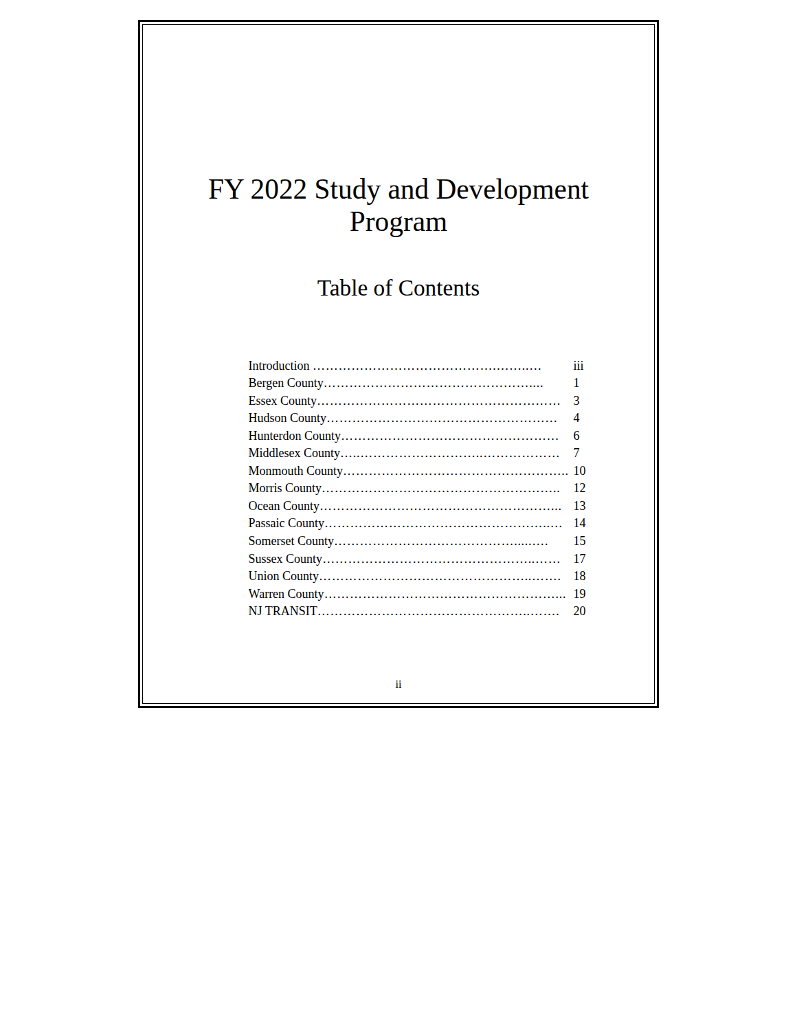FY 2022 Study and Development Program
Table of Contents
| Introduction …………………………………….……..… | iii |
| Bergen County ………………………………………….... | 1 |
| Essex County ………………………………………………… | 3 |
| Hudson County ……………………………………………… | 4 |
| Hunterdon County …………………………………………… | 6 |
| Middlesex County …..………………………..……………… | 7 |
| Monmouth County …………………………………………….. | 10 |
| Morris County ……………………………………………….. | 12 |
| Ocean County ………………………………………………... | 13 |
| Passaic County ……………………………………………..… | 14 |
| Somerset County …………………………………….....…. | 15 |
| Sussex County …………………………………………..…… | 17 |
| Union County …………………………………………..……. | 18 |
| Warren County ………………………………………………... | 19 |
| NJ TRANSIT …………………………………………..……. | 20 |
ii